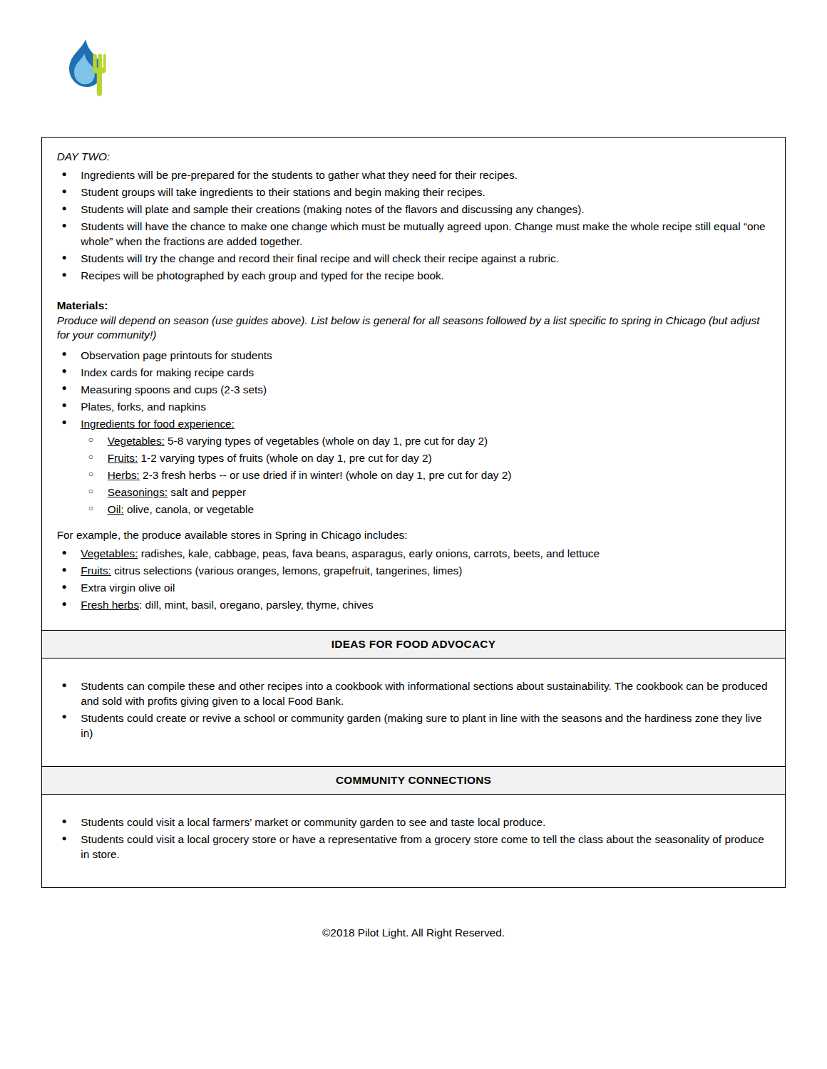DAY TWO:
Ingredients will be pre-prepared for the students to gather what they need for their recipes.
Student groups will take ingredients to their stations and begin making their recipes.
Students will plate and sample their creations (making notes of the flavors and discussing any changes).
Students will have the chance to make one change which must be mutually agreed upon. Change must make the whole recipe still equal “one whole” when the fractions are added together.
Students will try the change and record their final recipe and will check their recipe against a rubric.
Recipes will be photographed by each group and typed for the recipe book.
Materials:
Produce will depend on season (use guides above). List below is general for all seasons followed by a list specific to spring in Chicago (but adjust for your community!)
Observation page printouts for students
Index cards for making recipe cards
Measuring spoons and cups (2-3 sets)
Plates, forks, and napkins
Ingredients for food experience:
Vegetables: 5-8 varying types of vegetables (whole on day 1, pre cut for day 2)
Fruits: 1-2 varying types of fruits (whole on day 1, pre cut for day 2)
Herbs: 2-3 fresh herbs -- or use dried if in winter! (whole on day 1, pre cut for day 2)
Seasonings: salt and pepper
Oil: olive, canola, or vegetable
For example, the produce available stores in Spring in Chicago includes:
Vegetables: radishes, kale, cabbage, peas, fava beans, asparagus, early onions, carrots, beets, and lettuce
Fruits: citrus selections (various oranges, lemons, grapefruit, tangerines, limes)
Extra virgin olive oil
Fresh herbs: dill, mint, basil, oregano, parsley, thyme, chives
IDEAS FOR FOOD ADVOCACY
Students can compile these and other recipes into a cookbook with informational sections about sustainability. The cookbook can be produced and sold with profits giving given to a local Food Bank.
Students could create or revive a school or community garden (making sure to plant in line with the seasons and the hardiness zone they live in)
COMMUNITY CONNECTIONS
Students could visit a local farmers’ market or community garden to see and taste local produce.
Students could visit a local grocery store or have a representative from a grocery store come to tell the class about the seasonality of produce in store.
©2018 Pilot Light. All Right Reserved.